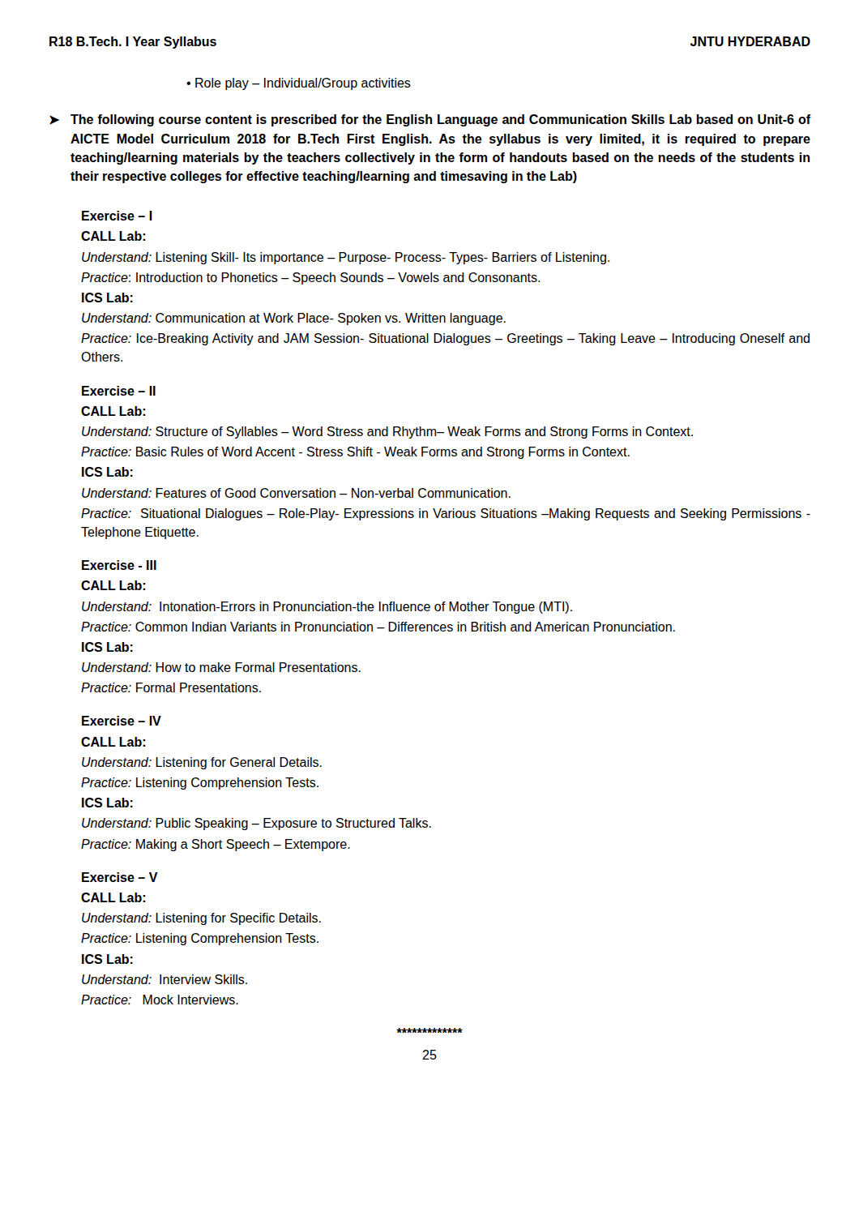R18 B.Tech. I Year Syllabus JNTU HYDERABAD
• Role play – Individual/Group activities
➤ The following course content is prescribed for the English Language and Communication Skills Lab based on Unit-6 of AICTE Model Curriculum 2018 for B.Tech First English. As the syllabus is very limited, it is required to prepare teaching/learning materials by the teachers collectively in the form of handouts based on the needs of the students in their respective colleges for effective teaching/learning and timesaving in the Lab)
Exercise – I
CALL Lab:
Understand: Listening Skill- Its importance – Purpose- Process- Types- Barriers of Listening.
Practice: Introduction to Phonetics – Speech Sounds – Vowels and Consonants.
ICS Lab:
Understand: Communication at Work Place- Spoken vs. Written language.
Practice: Ice-Breaking Activity and JAM Session- Situational Dialogues – Greetings – Taking Leave – Introducing Oneself and Others.
Exercise – II
CALL Lab:
Understand: Structure of Syllables – Word Stress and Rhythm– Weak Forms and Strong Forms in Context.
Practice: Basic Rules of Word Accent - Stress Shift - Weak Forms and Strong Forms in Context.
ICS Lab:
Understand: Features of Good Conversation – Non-verbal Communication.
Practice: Situational Dialogues – Role-Play- Expressions in Various Situations –Making Requests and Seeking Permissions - Telephone Etiquette.
Exercise - III
CALL Lab:
Understand: Intonation-Errors in Pronunciation-the Influence of Mother Tongue (MTI).
Practice: Common Indian Variants in Pronunciation – Differences in British and American Pronunciation.
ICS Lab:
Understand: How to make Formal Presentations.
Practice: Formal Presentations.
Exercise – IV
CALL Lab:
Understand: Listening for General Details.
Practice: Listening Comprehension Tests.
ICS Lab:
Understand: Public Speaking – Exposure to Structured Talks.
Practice: Making a Short Speech – Extempore.
Exercise – V
CALL Lab:
Understand: Listening for Specific Details.
Practice: Listening Comprehension Tests.
ICS Lab:
Understand: Interview Skills.
Practice: Mock Interviews.
*************
25